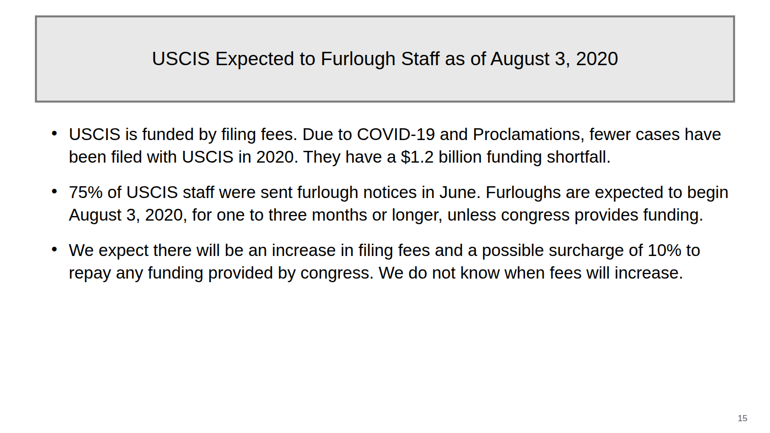USCIS Expected to Furlough Staff as of August 3, 2020
USCIS is funded by filing fees. Due to COVID-19 and Proclamations, fewer cases have been filed with USCIS in 2020. They have a $1.2 billion funding shortfall.
75% of USCIS staff were sent furlough notices in June. Furloughs are expected to begin August 3, 2020, for one to three months or longer, unless congress provides funding.
We expect there will be an increase in filing fees and a possible surcharge of 10% to repay any funding provided by congress. We do not know when fees will increase.
15